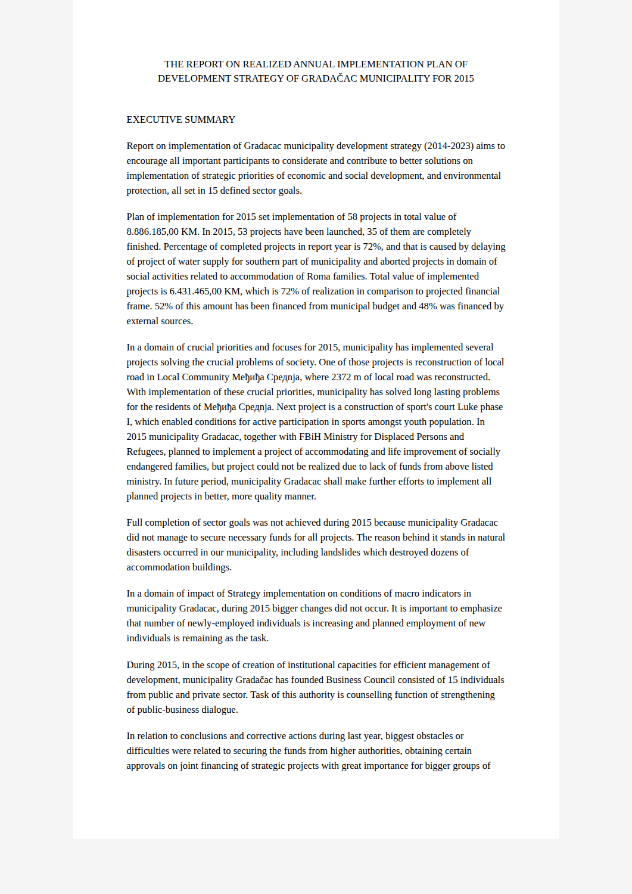The Report on Realized Annual Implementation Plan of Development Strategy of Gradačac Municipality for 2015
Executive Summary
Report on implementation of Gradacac municipality development strategy (2014-2023) aims to encourage all important participants to considerate and contribute to better solutions on implementation of strategic priorities of economic and social development, and environmental protection, all set in 15 defined sector goals.
Plan of implementation for 2015 set implementation of 58 projects in total value of 8.886.185,00 KM. In 2015, 53 projects have been launched, 35 of them are completely finished. Percentage of completed projects in report year is 72%, and that is caused by delaying of project of water supply for southern part of municipality and aborted projects in domain of social activities related to accommodation of Roma families. Total value of implemented projects is 6.431.465,00 KM, which is 72% of realization in comparison to projected financial frame. 52% of this amount has been financed from municipal budget and 48% was financed by external sources.
In a domain of crucial priorities and focuses for 2015, municipality has implemented several projects solving the crucial problems of society. One of those projects is reconstruction of local road in Local Community Међиђа Средnja, where 2372 m of local road was reconstructed. With implementation of these crucial priorities, municipality has solved long lasting problems for the residents of Међиђа Средnja. Next project is a construction of sport's court Luke phase I, which enabled conditions for active participation in sports amongst youth population. In 2015 municipality Gradacac, together with FBiH Ministry for Displaced Persons and Refugees, planned to implement a project of accommodating and life improvement of socially endangered families, but project could not be realized due to lack of funds from above listed ministry. In future period, municipality Gradacac shall make further efforts to implement all planned projects in better, more quality manner.
Full completion of sector goals was not achieved during 2015 because municipality Gradacac did not manage to secure necessary funds for all projects. The reason behind it stands in natural disasters occurred in our municipality, including landslides which destroyed dozens of accommodation buildings.
In a domain of impact of Strategy implementation on conditions of macro indicators in municipality Gradacac, during 2015 bigger changes did not occur. It is important to emphasize that number of newly-employed individuals is increasing and planned employment of new individuals is remaining as the task.
During 2015, in the scope of creation of institutional capacities for efficient management of development, municipality Gradačac has founded Business Council consisted of 15 individuals from public and private sector. Task of this authority is counselling function of strengthening of public-business dialogue.
In relation to conclusions and corrective actions during last year, biggest obstacles or difficulties were related to securing the funds from higher authorities, obtaining certain approvals on joint financing of strategic projects with great importance for bigger groups of